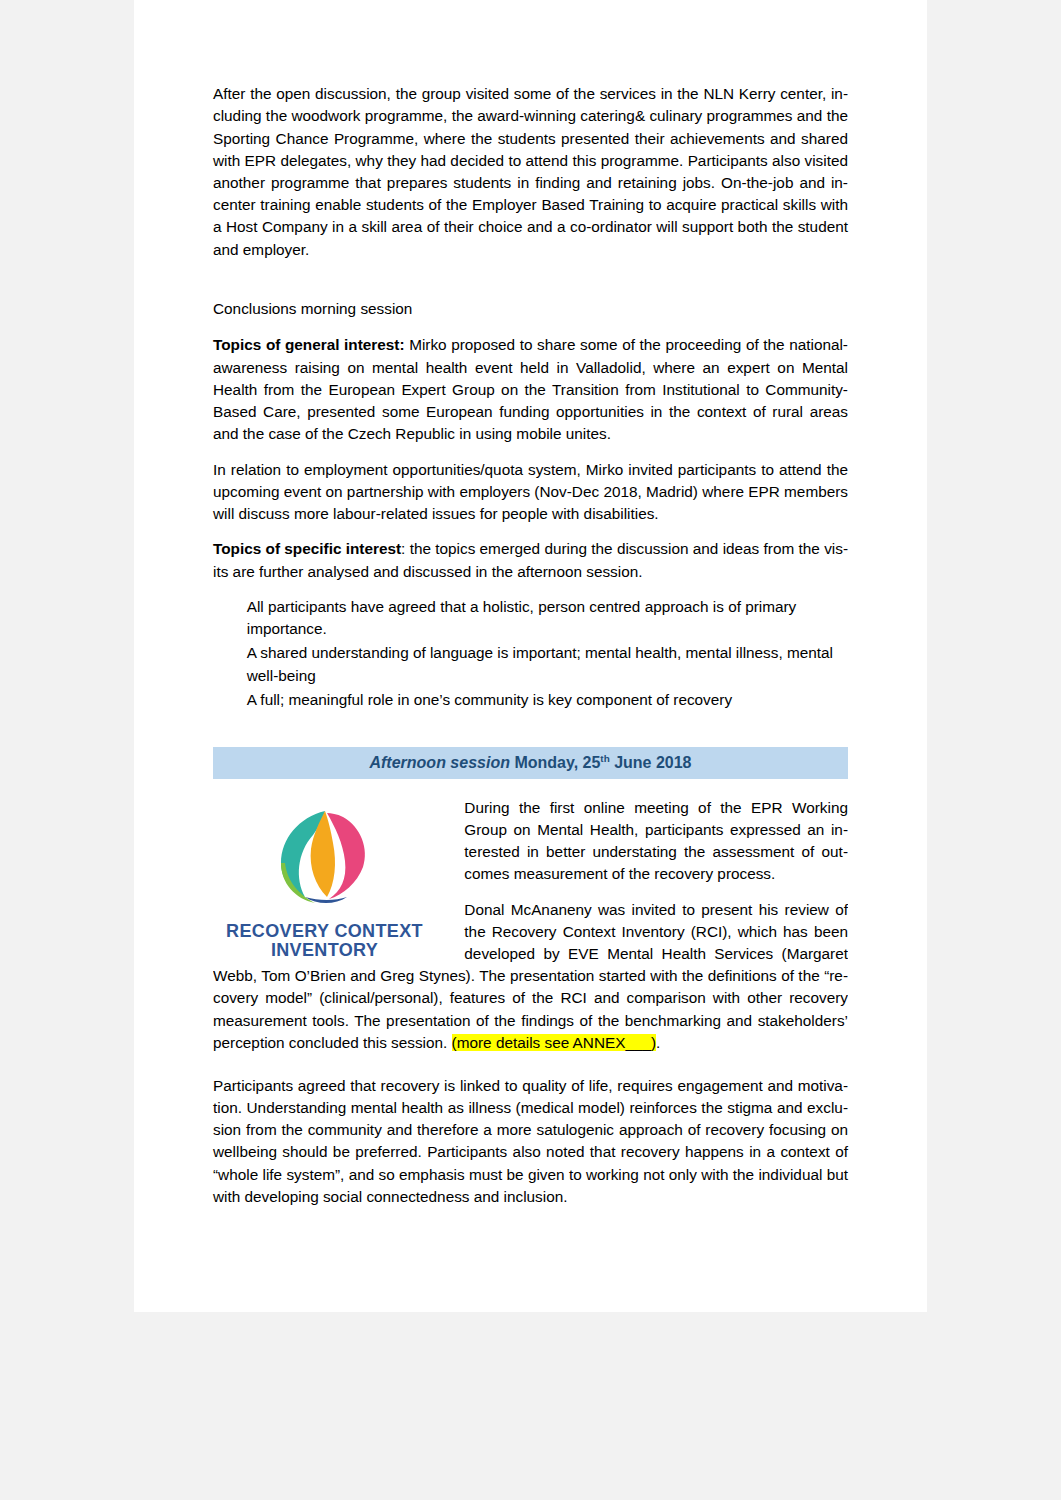After the open discussion, the group visited some of the services in the NLN Kerry center, including the woodwork programme, the award-winning catering& culinary programmes and the Sporting Chance Programme, where the students presented their achievements and shared with EPR delegates, why they had decided to attend this programme. Participants also visited another programme that prepares students in finding and retaining jobs. On-the-job and in-center training enable students of the Employer Based Training to acquire practical skills with a Host Company in a skill area of their choice and a co-ordinator will support both the student and employer.
Conclusions morning session
Topics of general interest: Mirko proposed to share some of the proceeding of the national-awareness raising on mental health event held in Valladolid, where an expert on Mental Health from the European Expert Group on the Transition from Institutional to Community-Based Care, presented some European funding opportunities in the context of rural areas and the case of the Czech Republic in using mobile unites.
In relation to employment opportunities/quota system, Mirko invited participants to attend the upcoming event on partnership with employers (Nov-Dec 2018, Madrid) where EPR members will discuss more labour-related issues for people with disabilities.
Topics of specific interest: the topics emerged during the discussion and ideas from the visits are further analysed and discussed in the afternoon session.
All participants have agreed that a holistic, person centred approach is of primary importance.
A shared understanding of language is important; mental health, mental illness, mental well-being
A full; meaningful role in one’s community is key component of recovery
Afternoon session Monday, 25th June 2018
RECOVERY CONTEXTINVENTORY
During the first online meeting of the EPR Working Group on Mental Health, participants expressed an interested in better understating the assessment of outcomes measurement of the recovery process.
Donal McAnaneny was invited to present his review of the Recovery Context Inventory (RCI), which has been developed by EVE Mental Health Services (Margaret Webb, Tom O’Brien and Greg Stynes). The presentation started with the definitions of the “recovery model” (clinical/personal), features of the RCI and comparison with other recovery measurement tools. The presentation of the findings of the benchmarking and stakeholders’ perception concluded this session. (more details see ANNEX___).
Participants agreed that recovery is linked to quality of life, requires engagement and motivation. Understanding mental health as illness (medical model) reinforces the stigma and exclusion from the community and therefore a more satulogenic approach of recovery focusing on wellbeing should be preferred. Participants also noted that recovery happens in a context of “whole life system”, and so emphasis must be given to working not only with the individual but with developing social connectedness and inclusion.